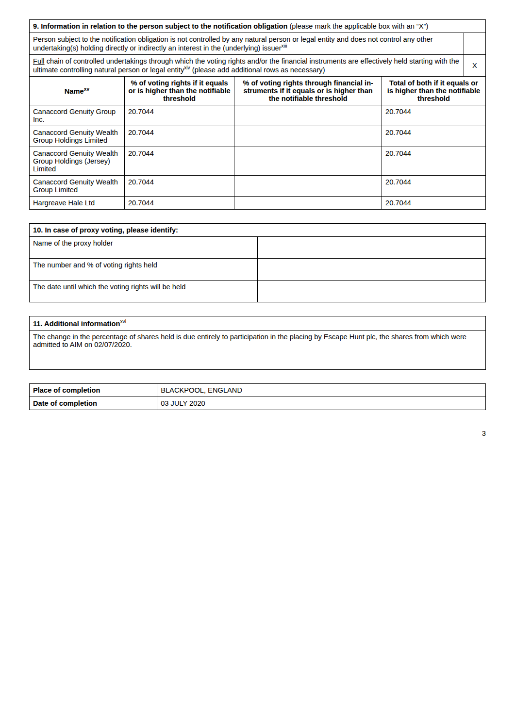| 9. Information in relation to the person subject to the notification obligation (please mark the applicable box with an “X”) |
| Person subject to the notification obligation is not controlled by any natural person or legal entity and does not control any other undertaking(s) holding directly or indirectly an interest in the (underlying) issuer xiii | |
| Full chain of controlled undertakings through which the voting rights and/or the financial instruments are effectively held starting with the ultimate controlling natural person or legal entity xiv (please add additional rows as necessary) | X |
| Name xv | % of voting rights if it equals or is higher than the notifiable threshold | % of voting rights through financial in-struments if it equals or is higher than the notifiable threshold | Total of both if it equals or is higher than the notifiable threshold |
| Canaccord Genuity Group Inc. | 20.7044 | | 20.7044 |
| Canaccord Genuity Wealth Group Holdings Limited | 20.7044 | | 20.7044 |
| Canaccord Genuity Wealth Group Holdings (Jersey) Limited | 20.7044 | | 20.7044 |
| Canaccord Genuity Wealth Group Limited | 20.7044 | | 20.7044 |
| Hargreave Hale Ltd | 20.7044 | | 20.7044 |
| 10. In case of proxy voting, please identify: |
| Name of the proxy holder | |
| The number and % of voting rights held | |
| The date until which the voting rights will be held | |
| 11. Additional information xvi |
| The change in the percentage of shares held is due entirely to participation in the placing by Escape Hunt plc, the shares from which were admitted to AIM on 02/07/2020. |
| Place of completion | BLACKPOOL, ENGLAND |
| Date of completion | 03 JULY 2020 |
3